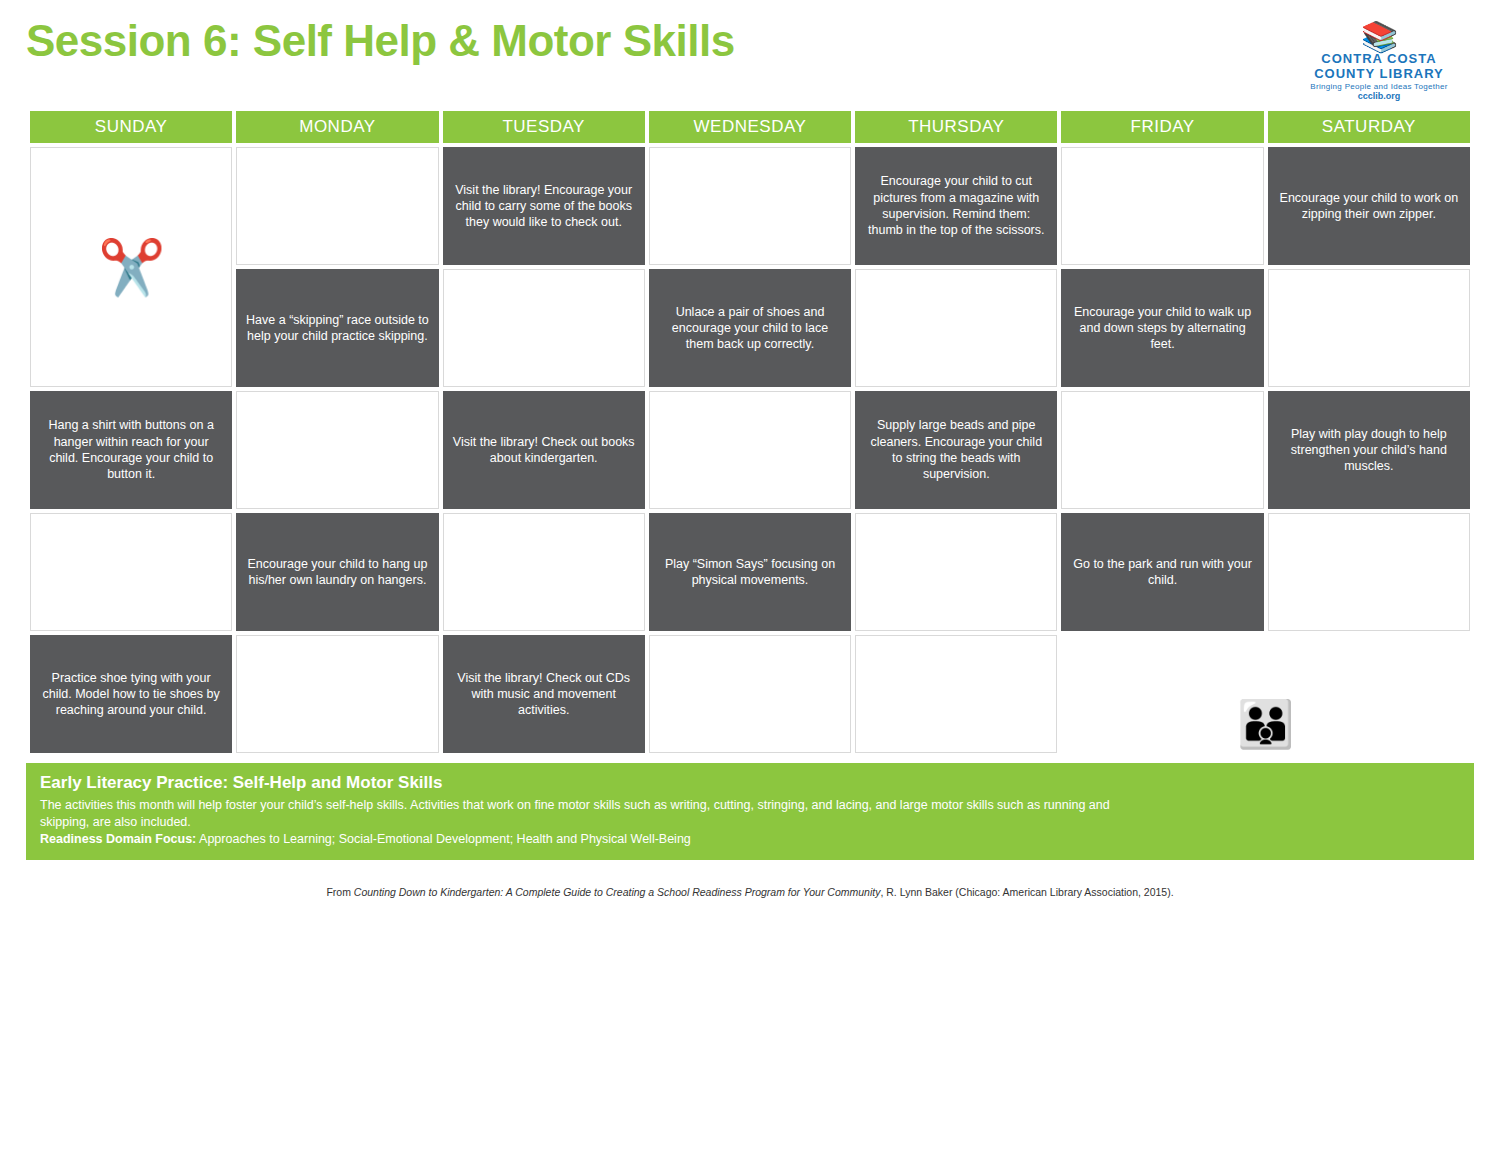Session 6: Self Help & Motor Skills
📚
CONTRA COSTA
COUNTY LIBRARY
Bringing People and Ideas Together
ccclib.org
| SUNDAY | MONDAY | TUESDAY | WEDNESDAY | THURSDAY | FRIDAY | SATURDAY |
| --- | --- | --- | --- | --- | --- | --- |
| ✂️ | | Visit the library! Encourage your child to carry some of the books they would like to check out. | | Encourage your child to cut pictures from a magazine with supervision. Remind them: thumb in the top of the scissors. | | Encourage your child to work on zipping their own zipper. |
| Have a “skipping” race outside to help your child practice skipping. | | Unlace a pair of shoes and encourage your child to lace them back up correctly. | | Encourage your child to walk up and down steps by alternating feet. | |
| Hang a shirt with buttons on a hanger within reach for your child. Encourage your child to button it. | | Visit the library! Check out books about kindergarten. | | Supply large beads and pipe cleaners. Encourage your child to string the beads with supervision. | | Play with play dough to help strengthen your child’s hand muscles. |
| | Encourage your child to hang up his/her own laundry on hangers. | | Play “Simon Says” focusing on physical movements. | | Go to the park and run with your child. | |
| Practice shoe tying with your child. Model how to tie shoes by reaching around your child. | | Visit the library! Check out CDs with music and movement activities. | | | 👪 |
Early Literacy Practice: Self-Help and Motor Skills
The activities this month will help foster your child’s self-help skills. Activities that work on fine motor skills such as writing, cutting, stringing, and lacing, and large motor skills such as running and skipping, are also included.
Readiness Domain Focus: Approaches to Learning; Social-Emotional Development; Health and Physical Well-Being
From Counting Down to Kindergarten: A Complete Guide to Creating a School Readiness Program for Your Community, R. Lynn Baker (Chicago: American Library Association, 2015).